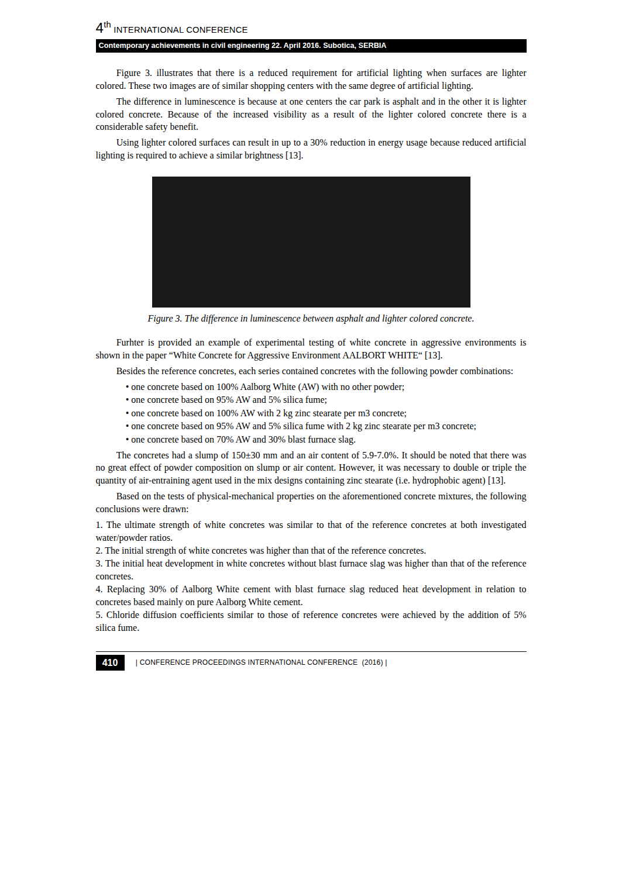4th INTERNATIONAL CONFERENCE
Contemporary achievements in civil engineering 22. April 2016. Subotica, SERBIA
Figure 3. illustrates that there is a reduced requirement for artificial lighting when surfaces are lighter colored. These two images are of similar shopping centers with the same degree of artificial lighting.
The difference in luminescence is because at one centers the car park is asphalt and in the other it is lighter colored concrete. Because of the increased visibility as a result of the lighter colored concrete there is a considerable safety benefit.
Using lighter colored surfaces can result in up to a 30% reduction in energy usage because reduced artificial lighting is required to achieve a similar brightness [13].
Figure 3. The difference in luminescence between asphalt and lighter colored concrete.
Furhter is provided an example of experimental testing of white concrete in aggressive environments is shown in the paper “White Concrete for Aggressive Environment AALBORT WHITE“ [13].
Besides the reference concretes, each series contained concretes with the following powder combinations:
• one concrete based on 100% Aalborg White (AW) with no other powder;
• one concrete based on 95% AW and 5% silica fume;
• one concrete based on 100% AW with 2 kg zinc stearate per m3 concrete;
• one concrete based on 95% AW and 5% silica fume with 2 kg zinc stearate per m3 concrete;
• one concrete based on 70% AW and 30% blast furnace slag.
The concretes had a slump of 150±30 mm and an air content of 5.9-7.0%. It should be noted that there was no great effect of powder composition on slump or air content. However, it was necessary to double or triple the quantity of air-entraining agent used in the mix designs containing zinc stearate (i.e. hydrophobic agent) [13].
Based on the tests of physical-mechanical properties on the aforementioned concrete mixtures, the following conclusions were drawn:
The ultimate strength of white concretes was similar to that of the reference concretes at both investigated water/powder ratios.
The initial strength of white concretes was higher than that of the reference concretes.
The initial heat development in white concretes without blast furnace slag was higher than that of the reference concretes.
Replacing 30% of Aalborg White cement with blast furnace slag reduced heat development in relation to concretes based mainly on pure Aalborg White cement.
Chloride diffusion coefficients similar to those of reference concretes were achieved by the addition of 5% silica fume.
410 | CONFERENCE PROCEEDINGS INTERNATIONAL CONFERENCE (2016) |